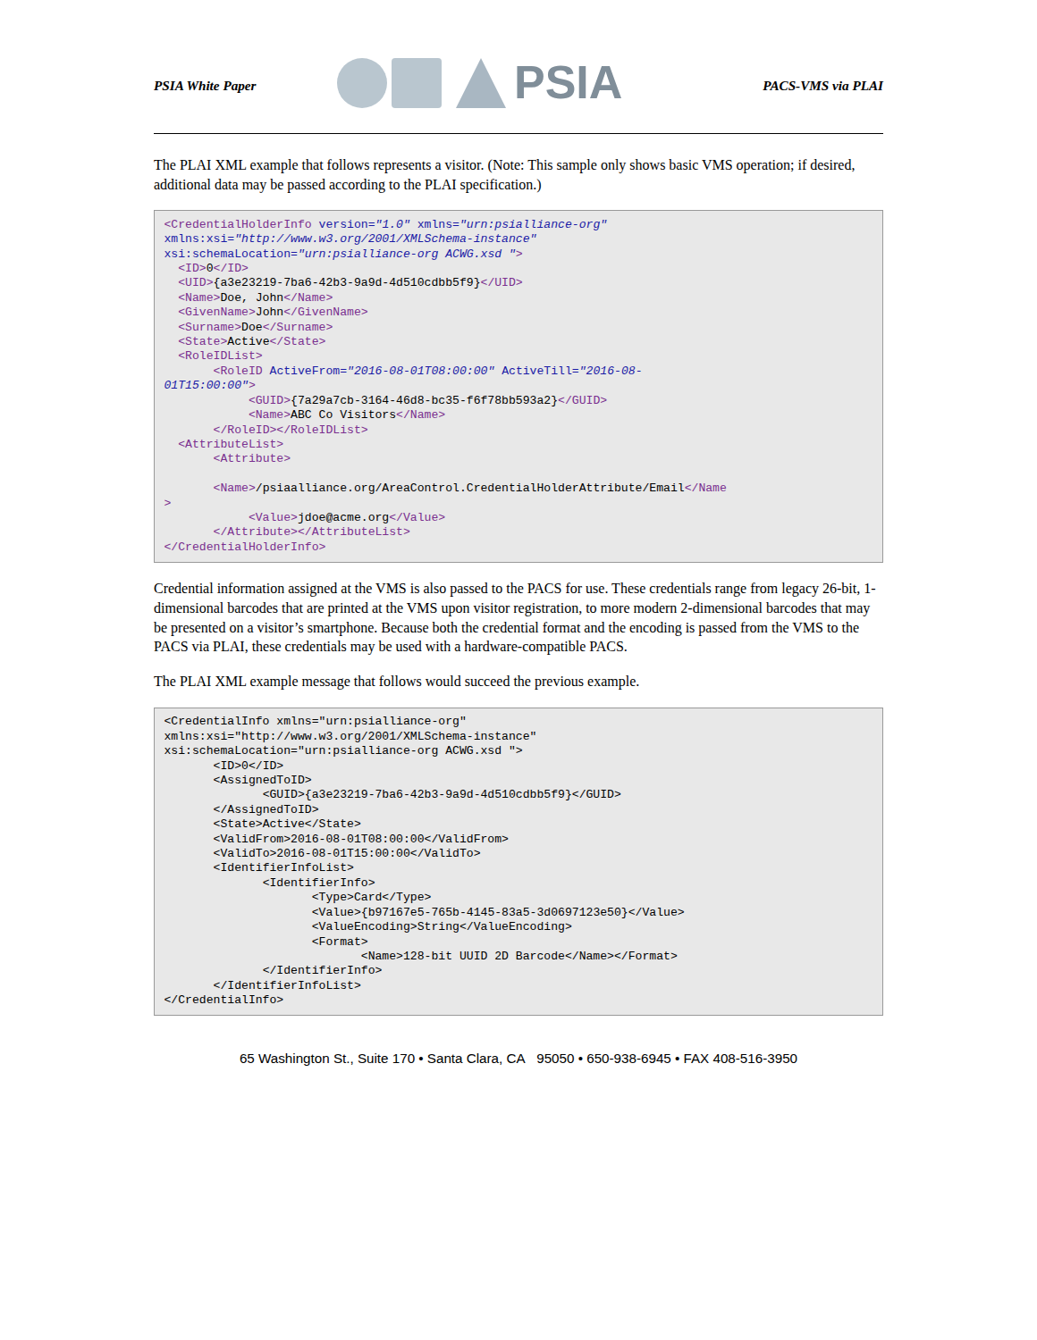PSIA White Paper
PACS-VMS via PLAI
The PLAI XML example that follows represents a visitor. (Note: This sample only shows basic VMS operation; if desired, additional data may be passed according to the PLAI specification.)
<CredentialHolderInfo version="1.0" xmlns="urn:psialliance-org"
xmlns:xsi="http://www.w3.org/2001/XMLSchema-instance"
xsi:schemaLocation="urn:psialliance-org ACWG.xsd ">
  <ID>0</ID>
  <UID>{a3e23219-7ba6-42b3-9a9d-4d510cdbb5f9}</UID>
  <Name>Doe, John</Name>
  <GivenName>John</GivenName>
  <Surname>Doe</Surname>
  <State>Active</State>
  <RoleIDList>
       <RoleID ActiveFrom="2016-08-01T08:00:00" ActiveTill="2016-08-
01T15:00:00">
            <GUID>{7a29a7cb-3164-46d8-bc35-f6f78bb593a2}</GUID>
            <Name>ABC Co Visitors</Name>
       </RoleID></RoleIDList>
  <AttributeList>
       <Attribute>

       <Name>/psiaalliance.org/AreaControl.CredentialHolderAttribute/Email</Name
>
            <Value>jdoe@acme.org</Value>
       </Attribute></AttributeList>
</CredentialHolderInfo>
Credential information assigned at the VMS is also passed to the PACS for use. These credentials range from legacy 26-bit, 1-dimensional barcodes that are printed at the VMS upon visitor registration, to more modern 2-dimensional barcodes that may be presented on a visitor’s smartphone. Because both the credential format and the encoding is passed from the VMS to the PACS via PLAI, these credentials may be used with a hardware-compatible PACS.
The PLAI XML example message that follows would succeed the previous example.
<CredentialInfo xmlns="urn:psialliance-org"
xmlns:xsi="http://www.w3.org/2001/XMLSchema-instance"
xsi:schemaLocation="urn:psialliance-org ACWG.xsd ">
       <ID>0</ID>
       <AssignedToID>
              <GUID>{a3e23219-7ba6-42b3-9a9d-4d510cdbb5f9}</GUID>
       </AssignedToID>
       <State>Active</State>
       <ValidFrom>2016-08-01T08:00:00</ValidFrom>
       <ValidTo>2016-08-01T15:00:00</ValidTo>
       <IdentifierInfoList>
              <IdentifierInfo>
                     <Type>Card</Type>
                     <Value>{b97167e5-765b-4145-83a5-3d0697123e50}</Value>
                     <ValueEncoding>String</ValueEncoding>
                     <Format>
                            <Name>128-bit UUID 2D Barcode</Name></Format>
              </IdentifierInfo>
       </IdentifierInfoList>
</CredentialInfo>
65 Washington St., Suite 170 • Santa Clara, CA 95050 • 650-938-6945 • FAX 408-516-3950